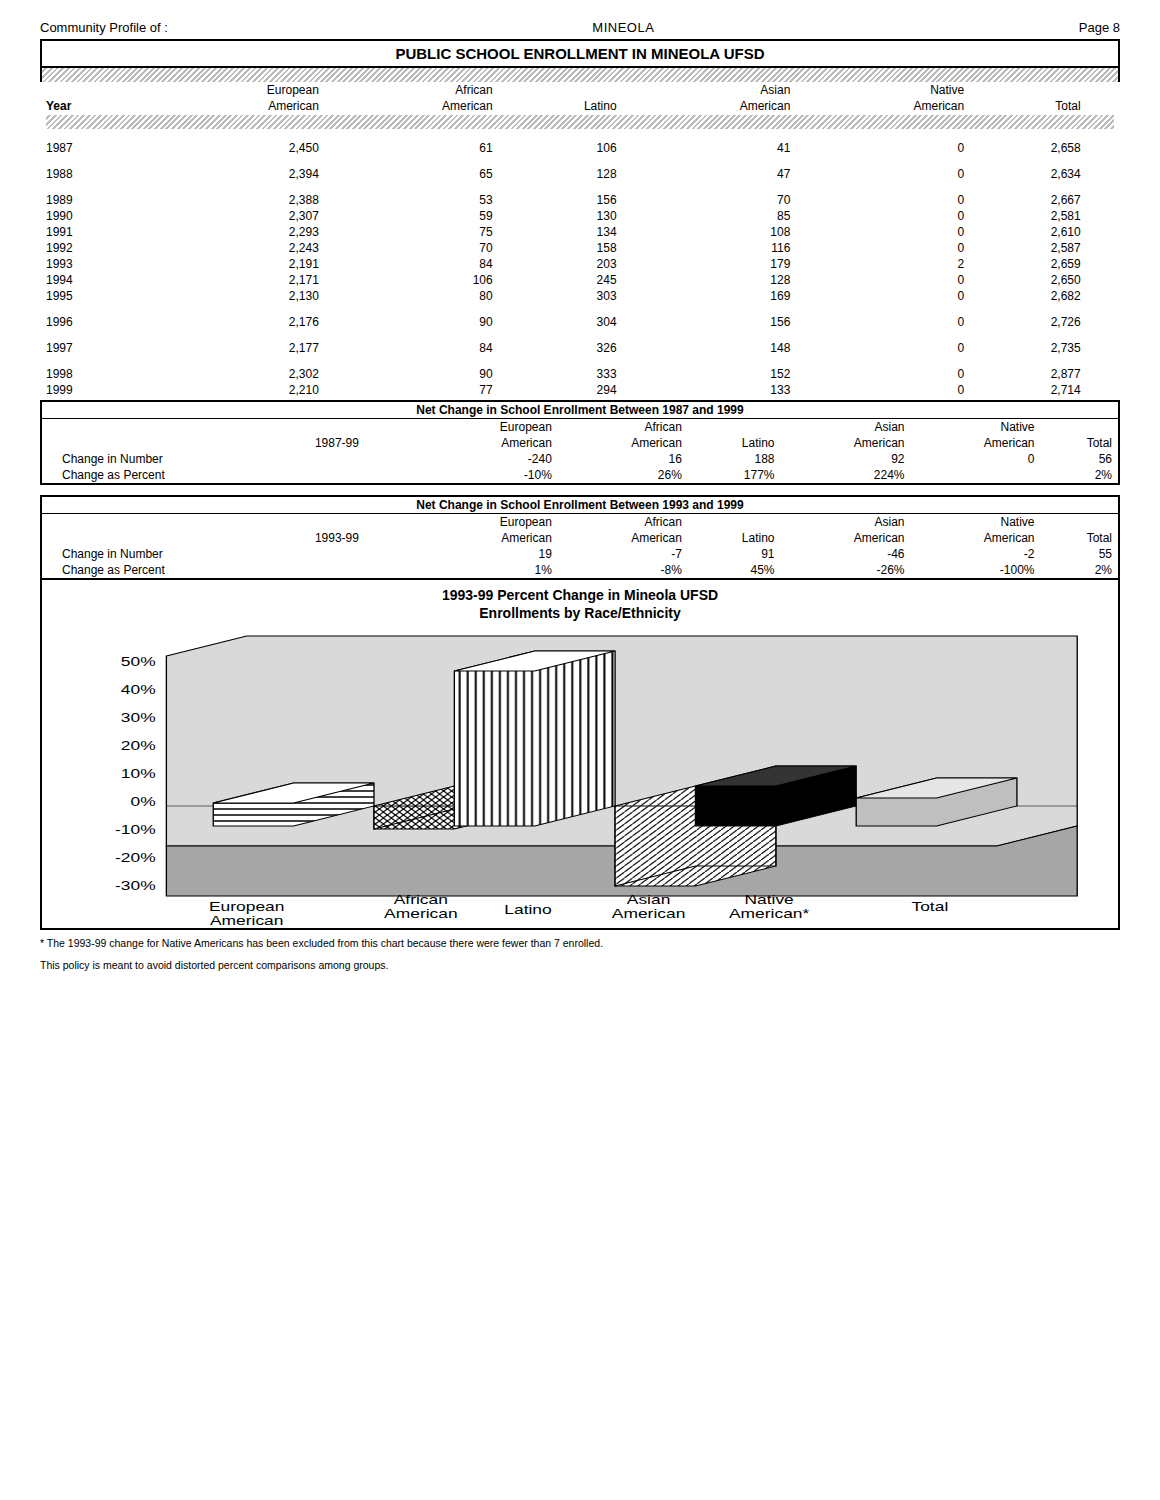Community Profile of :
MINEOLA
Page 8
PUBLIC SCHOOL ENROLLMENT IN MINEOLA UFSD
| | European | African | | Asian | Native | | |
| --- | --- | --- | --- | --- | --- | --- | --- |
| Year | American | American | Latino | American | American | Total | |
| 1987 | 2,450 | 61 | 106 | 41 | 0 | 2,658 | |
| 1988 | 2,394 | 65 | 128 | 47 | 0 | 2,634 | |
| 1989 | 2,388 | 53 | 156 | 70 | 0 | 2,667 | |
| 1990 | 2,307 | 59 | 130 | 85 | 0 | 2,581 | |
| 1991 | 2,293 | 75 | 134 | 108 | 0 | 2,610 | |
| 1992 | 2,243 | 70 | 158 | 116 | 0 | 2,587 | |
| 1993 | 2,191 | 84 | 203 | 179 | 2 | 2,659 | |
| 1994 | 2,171 | 106 | 245 | 128 | 0 | 2,650 | |
| 1995 | 2,130 | 80 | 303 | 169 | 0 | 2,682 | |
| 1996 | 2,176 | 90 | 304 | 156 | 0 | 2,726 | |
| 1997 | 2,177 | 84 | 326 | 148 | 0 | 2,735 | |
| 1998 | 2,302 | 90 | 333 | 152 | 0 | 2,877 | |
| 1999 | 2,210 | 77 | 294 | 133 | 0 | 2,714 | |
Net Change in School Enrollment Between 1987 and 1999
| | | European | African | | Asian | Native | |
| --- | --- | --- | --- | --- | --- | --- | --- |
| | 1987-99 | American | American | Latino | American | American | Total |
| Change in Number | | -240 | 16 | 188 | 92 | 0 | 56 |
| Change as Percent | | -10% | 26% | 177% | 224% | | 2% |
Net Change in School Enrollment Between 1993 and 1999
| | | European | African | | Asian | Native | |
| --- | --- | --- | --- | --- | --- | --- | --- |
| | 1993-99 | American | American | Latino | American | American | Total |
| Change in Number | | 19 | -7 | 91 | -46 | -2 | 55 |
| Change as Percent | | 1% | -8% | 45% | -26% | -100% | 2% |
1993-99 Percent Change in Mineola UFSD
Enrollments by Race/Ethnicity
50% 40% 30% 20% 10% 0% -10% -20% -30% European American African American Latino Asian American Native American* Total
* The 1993-99 change for Native Americans has been excluded from this chart because there were fewer than 7 enrolled.
This policy is meant to avoid distorted percent comparisons among groups.